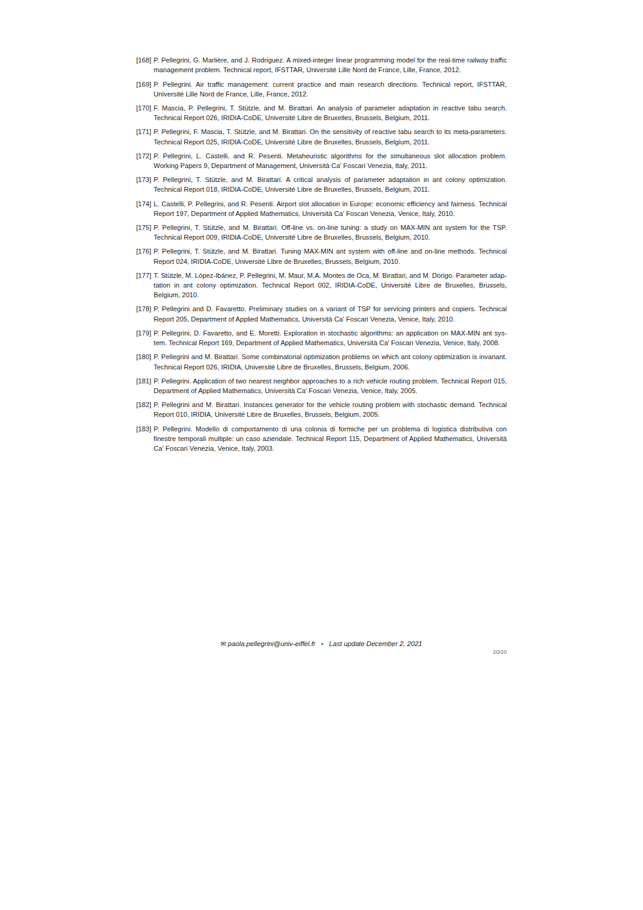[168] P. Pellegrini, G. Marlière, and J. Rodriguez. A mixed-integer linear programming model for the real-time railway traffic management problem. Technical report, IFSTTAR, Université Lille Nord de France, Lille, France, 2012.
[169] P. Pellegrini. Air traffic management: current practice and main research directions. Technical report, IFSTTAR, Université Lille Nord de France, Lille, France, 2012.
[170] F. Mascia, P. Pellegrini, T. Stützle, and M. Birattari. An analysis of parameter adaptation in reactive tabu search. Technical Report 026, IRIDIA-CoDE, Université Libre de Bruxelles, Brussels, Belgium, 2011.
[171] P. Pellegrini, F. Mascia, T. Stützle, and M. Birattari. On the sensitivity of reactive tabu search to its meta-parameters. Technical Report 025, IRIDIA-CoDE, Université Libre de Bruxelles, Brussels, Belgium, 2011.
[172] P. Pellegrini, L. Castelli, and R. Pesenti. Metaheuristic algorithms for the simultaneous slot allocation problem. Working Papers 9, Department of Management, Università Ca' Foscari Venezia, Italy, 2011.
[173] P. Pellegrini, T. Stützle, and M. Birattari. A critical analysis of parameter adaptation in ant colony optimization. Technical Report 018, IRIDIA-CoDE, Université Libre de Bruxelles, Brussels, Belgium, 2011.
[174] L. Castelli, P. Pellegrini, and R. Pesenti. Airport slot allocation in Europe: economic efficiency and fairness. Technical Report 197, Department of Applied Mathematics, Università Ca' Foscari Venezia, Venice, Italy, 2010.
[175] P. Pellegrini, T. Stützle, and M. Birattari. Off-line vs. on-line tuning: a study on MAX-MIN ant system for the TSP. Technical Report 009, IRIDIA-CoDE, Université Libre de Bruxelles, Brussels, Belgium, 2010.
[176] P. Pellegrini, T. Stützle, and M. Birattari. Tuning MAX-MIN ant system with off-line and on-line methods. Technical Report 024, IRIDIA-CoDE, Université Libre de Bruxelles, Brussels, Belgium, 2010.
[177] T. Stützle, M. López-Ibánez, P. Pellegrini, M. Maur, M.A. Montes de Oca, M. Birattari, and M. Dorigo. Parameter adaptation in ant colony optimization. Technical Report 002, IRIDIA-CoDE, Université Libre de Bruxelles, Brussels, Belgium, 2010.
[178] P. Pellegrini and D. Favaretto. Preliminary studies on a variant of TSP for servicing printers and copiers. Technical Report 205, Department of Applied Mathematics, Università Ca' Foscari Venezia, Venice, Italy, 2010.
[179] P. Pellegrini, D. Favaretto, and E. Moretti. Exploration in stochastic algorithms: an application on MAX-MIN ant system. Technical Report 169, Department of Applied Mathematics, Università Ca' Foscari Venezia, Venice, Italy, 2008.
[180] P. Pellegrini and M. Birattari. Some combinatorial optimization problems on which ant colony optimization is invariant. Technical Report 026, IRIDIA, Université Libre de Bruxelles, Brussels, Belgium, 2006.
[181] P. Pellegrini. Application of two nearest neighbor approaches to a rich vehicle routing problem. Technical Report 015, Department of Applied Mathematics, Università Ca' Foscari Venezia, Venice, Italy, 2005.
[182] P. Pellegrini and M. Birattari. Instances generator for the vehicle routing problem with stochastic demand. Technical Report 010, IRIDIA, Université Libre de Bruxelles, Brussels, Belgium, 2005.
[183] P. Pellegrini. Modello di comportamento di una colonia di formiche per un problema di logistica distributiva con finestre temporali multiple: un caso aziendale. Technical Report 115, Department of Applied Mathematics, Università Ca' Foscari Venezia, Venice, Italy, 2003.
✉paola.pellegrini@univ-eiffel.fr • Last update December 2, 2021 20/20